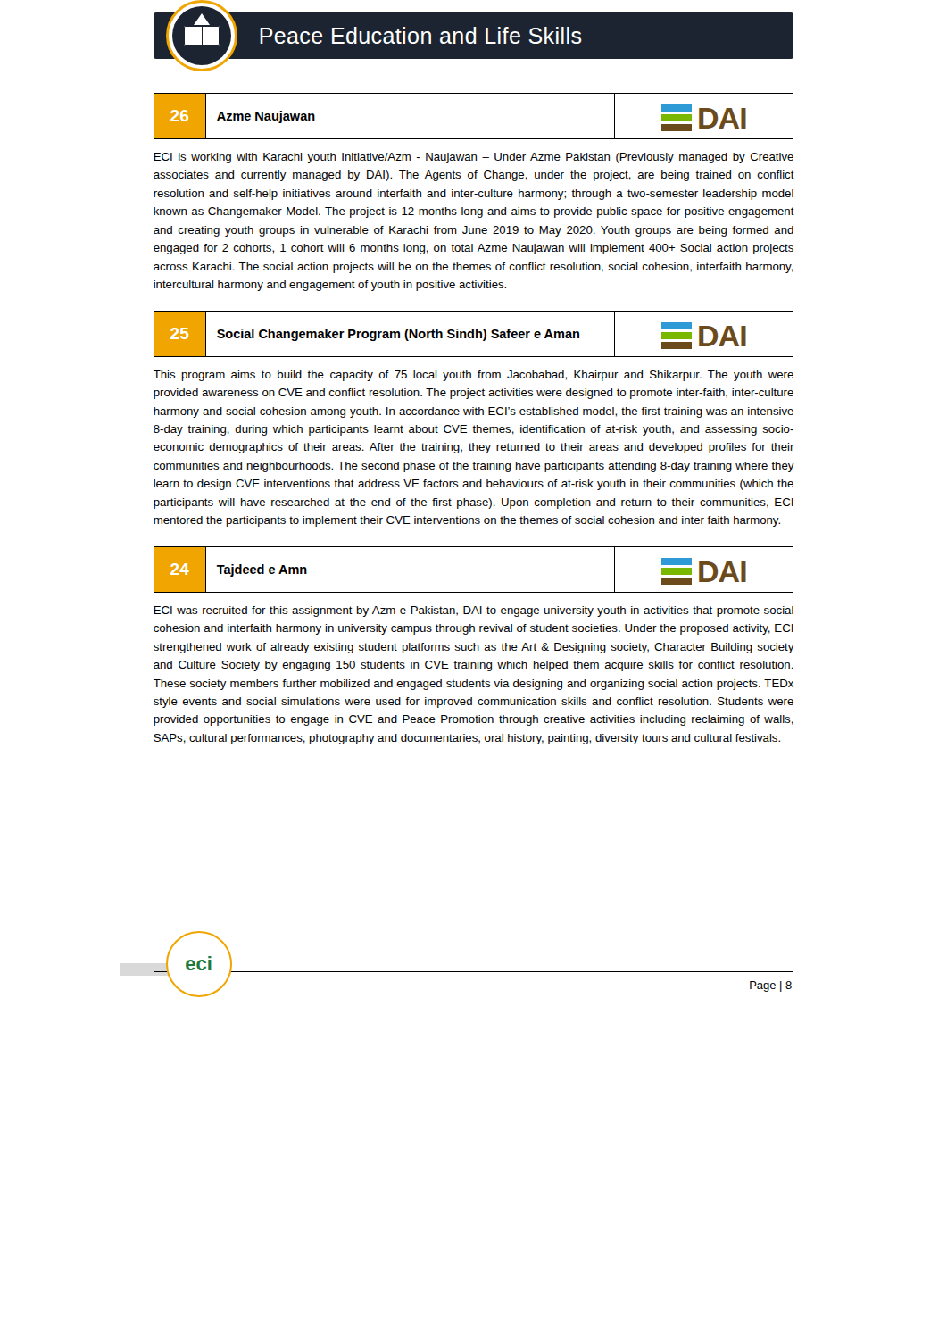Peace Education and Life Skills
| 26 | Azme Naujawan | DAI |
ECI is working with Karachi youth Initiative/Azm - Naujawan – Under Azme Pakistan (Previously managed by Creative associates and currently managed by DAI). The Agents of Change, under the project, are being trained on conflict resolution and self-help initiatives around interfaith and inter-culture harmony; through a two-semester leadership model known as Changemaker Model. The project is 12 months long and aims to provide public space for positive engagement and creating youth groups in vulnerable of Karachi from June 2019 to May 2020. Youth groups are being formed and engaged for 2 cohorts, 1 cohort will 6 months long, on total Azme Naujawan will implement 400+ Social action projects across Karachi. The social action projects will be on the themes of conflict resolution, social cohesion, interfaith harmony, intercultural harmony and engagement of youth in positive activities.
| 25 | Social Changemaker Program (North Sindh) Safeer e Aman | DAI |
This program aims to build the capacity of 75 local youth from Jacobabad, Khairpur and Shikarpur. The youth were provided awareness on CVE and conflict resolution. The project activities were designed to promote inter-faith, inter-culture harmony and social cohesion among youth. In accordance with ECI’s established model, the first training was an intensive 8-day training, during which participants learnt about CVE themes, identification of at-risk youth, and assessing socio-economic demographics of their areas. After the training, they returned to their areas and developed profiles for their communities and neighbourhoods. The second phase of the training have participants attending 8-day training where they learn to design CVE interventions that address VE factors and behaviours of at-risk youth in their communities (which the participants will have researched at the end of the first phase). Upon completion and return to their communities, ECI mentored the participants to implement their CVE interventions on the themes of social cohesion and inter faith harmony.
| 24 | Tajdeed e Amn | DAI |
ECI was recruited for this assignment by Azm e Pakistan, DAI to engage university youth in activities that promote social cohesion and interfaith harmony in university campus through revival of student societies. Under the proposed activity, ECI strengthened work of already existing student platforms such as the Art & Designing society, Character Building society and Culture Society by engaging 150 students in CVE training which helped them acquire skills for conflict resolution. These society members further mobilized and engaged students via designing and organizing social action projects. TEDx style events and social simulations were used for improved communication skills and conflict resolution. Students were provided opportunities to engage in CVE and Peace Promotion through creative activities including reclaiming of walls, SAPs, cultural performances, photography and documentaries, oral history, painting, diversity tours and cultural festivals.
eci
Page | 8